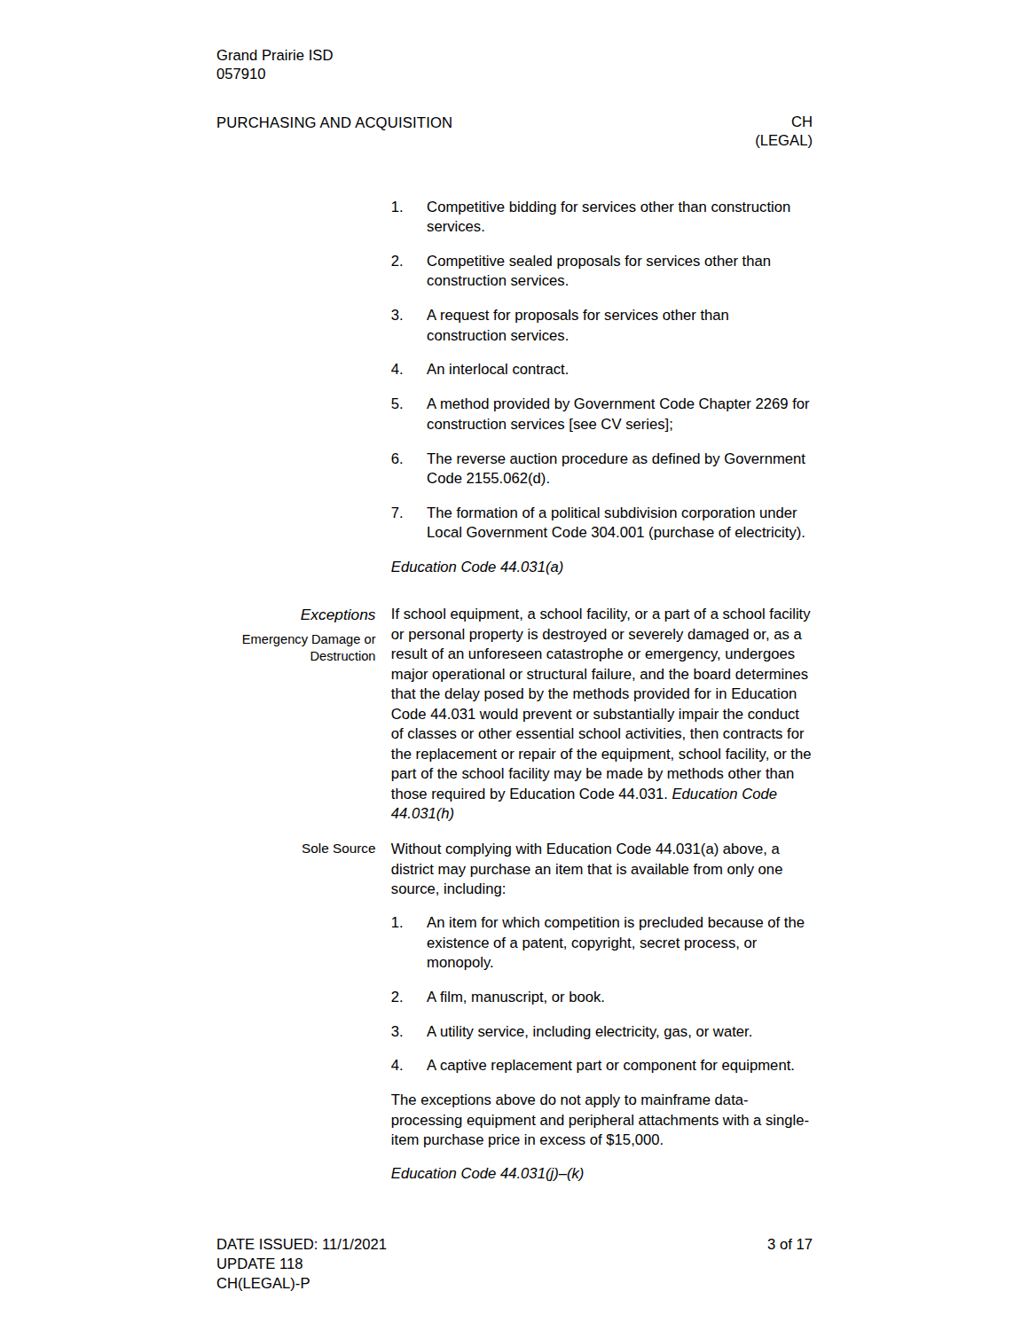Grand Prairie ISD
057910
PURCHASING AND ACQUISITION
CH
(LEGAL)
1. Competitive bidding for services other than construction services.
2. Competitive sealed proposals for services other than construction services.
3. A request for proposals for services other than construction services.
4. An interlocal contract.
5. A method provided by Government Code Chapter 2269 for construction services [see CV series];
6. The reverse auction procedure as defined by Government Code 2155.062(d).
7. The formation of a political subdivision corporation under Local Government Code 304.001 (purchase of electricity).
Education Code 44.031(a)
Exceptions
Emergency Damage or Destruction
If school equipment, a school facility, or a part of a school facility or personal property is destroyed or severely damaged or, as a result of an unforeseen catastrophe or emergency, undergoes major operational or structural failure, and the board determines that the delay posed by the methods provided for in Education Code 44.031 would prevent or substantially impair the conduct of classes or other essential school activities, then contracts for the replacement or repair of the equipment, school facility, or the part of the school facility may be made by methods other than those required by Education Code 44.031. Education Code 44.031(h)
Sole Source
Without complying with Education Code 44.031(a) above, a district may purchase an item that is available from only one source, including:
1. An item for which competition is precluded because of the existence of a patent, copyright, secret process, or monopoly.
2. A film, manuscript, or book.
3. A utility service, including electricity, gas, or water.
4. A captive replacement part or component for equipment.
The exceptions above do not apply to mainframe data-processing equipment and peripheral attachments with a single-item purchase price in excess of $15,000.
Education Code 44.031(j)–(k)
DATE ISSUED: 11/1/2021
UPDATE 118
CH(LEGAL)-P
3 of 17